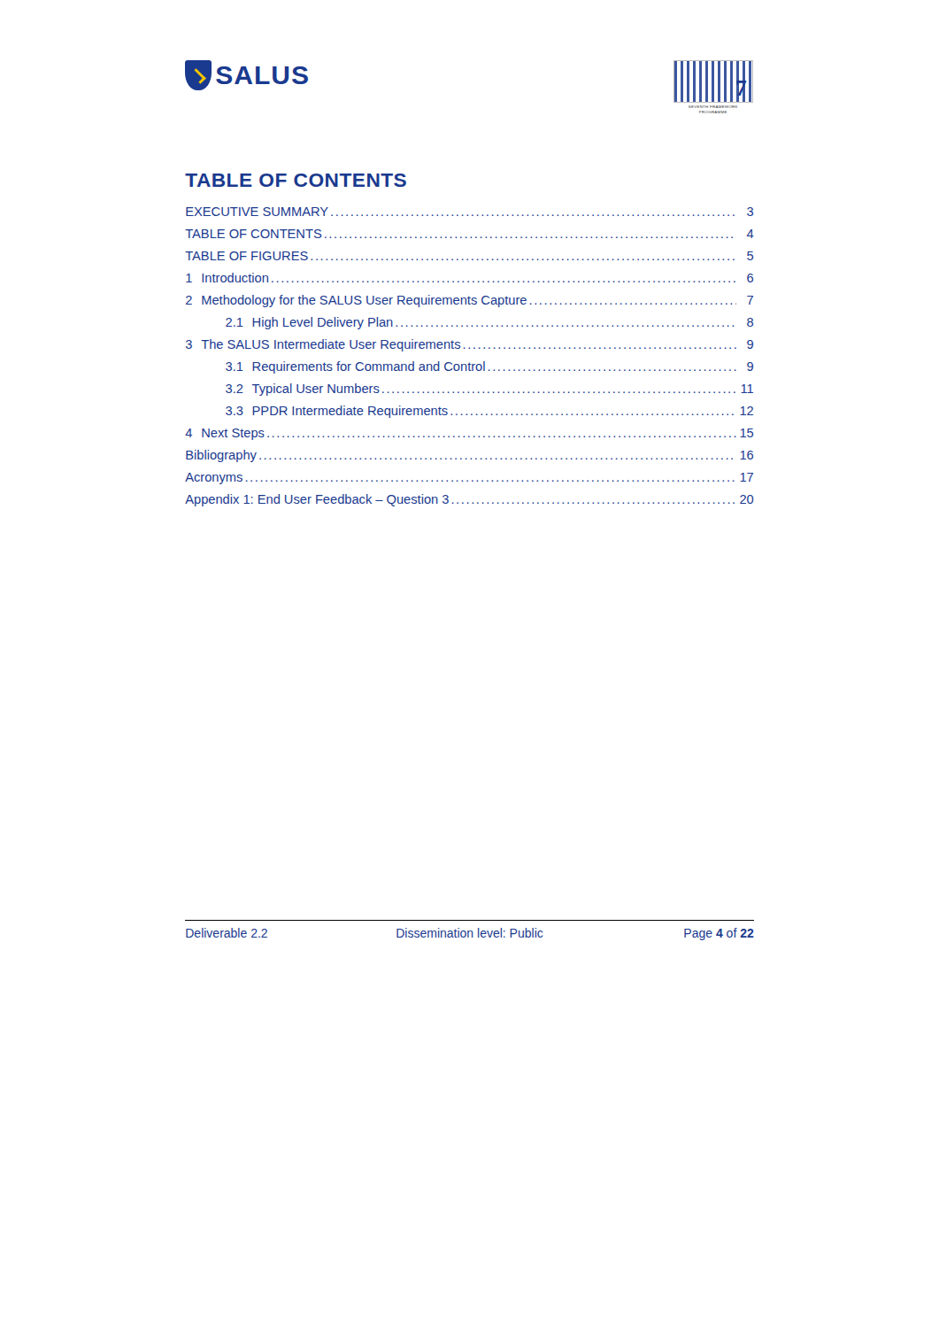SALUS
7
Seventh Framework
Programme
TABLE OF CONTENTS
EXECUTIVE SUMMARY .................................................................................................................. 3
TABLE OF CONTENTS .................................................................................................................. 4
TABLE OF FIGURES .................................................................................................................. 5
1 Introduction .................................................................................................................. 6
2 Methodology for the SALUS User Requirements Capture .................................................................................................................. 7
2.1 High Level Delivery Plan .................................................................................................................. 8
3 The SALUS Intermediate User Requirements .................................................................................................................. 9
3.1 Requirements for Command and Control .................................................................................................................. 9
3.2 Typical User Numbers .................................................................................................................. 11
3.3 PPDR Intermediate Requirements .................................................................................................................. 12
4 Next Steps .................................................................................................................. 15
Bibliography .................................................................................................................. 16
Acronyms .................................................................................................................. 17
Appendix 1: End User Feedback – Question 3 .................................................................................................................. 20
Deliverable 2.2
Dissemination level: Public
Page 4 of 22